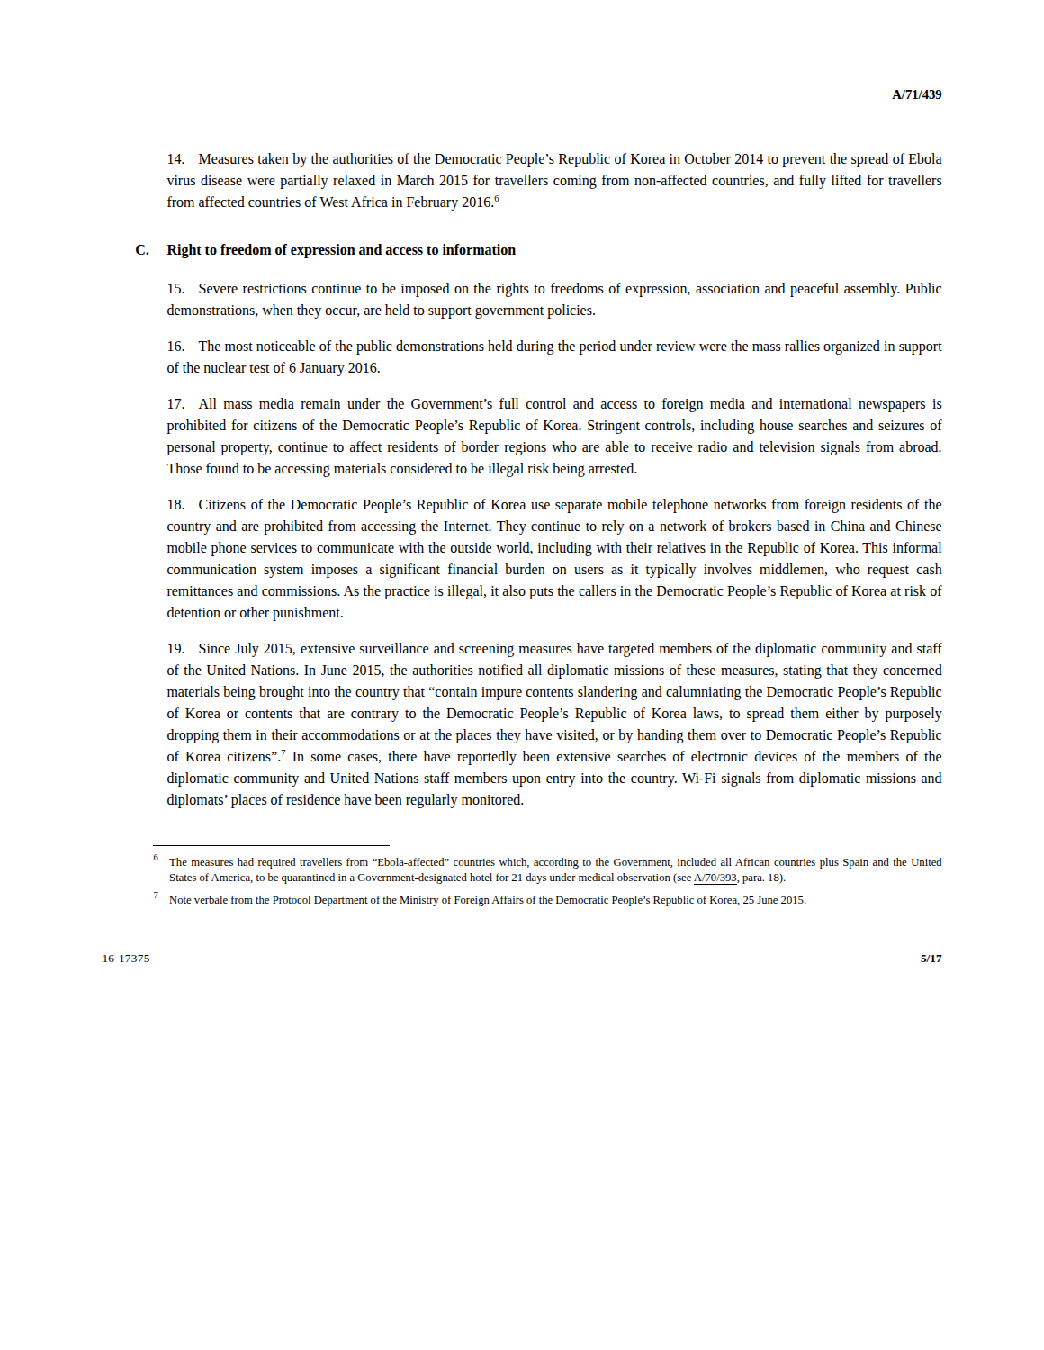A/71/439
14. Measures taken by the authorities of the Democratic People’s Republic of Korea in October 2014 to prevent the spread of Ebola virus disease were partially relaxed in March 2015 for travellers coming from non-affected countries, and fully lifted for travellers from affected countries of West Africa in February 2016.6
C. Right to freedom of expression and access to information
15. Severe restrictions continue to be imposed on the rights to freedoms of expression, association and peaceful assembly. Public demonstrations, when they occur, are held to support government policies.
16. The most noticeable of the public demonstrations held during the period under review were the mass rallies organized in support of the nuclear test of 6 January 2016.
17. All mass media remain under the Government’s full control and access to foreign media and international newspapers is prohibited for citizens of the Democratic People’s Republic of Korea. Stringent controls, including house searches and seizures of personal property, continue to affect residents of border regions who are able to receive radio and television signals from abroad. Those found to be accessing materials considered to be illegal risk being arrested.
18. Citizens of the Democratic People’s Republic of Korea use separate mobile telephone networks from foreign residents of the country and are prohibited from accessing the Internet. They continue to rely on a network of brokers based in China and Chinese mobile phone services to communicate with the outside world, including with their relatives in the Republic of Korea. This informal communication system imposes a significant financial burden on users as it typically involves middlemen, who request cash remittances and commissions. As the practice is illegal, it also puts the callers in the Democratic People’s Republic of Korea at risk of detention or other punishment.
19. Since July 2015, extensive surveillance and screening measures have targeted members of the diplomatic community and staff of the United Nations. In June 2015, the authorities notified all diplomatic missions of these measures, stating that they concerned materials being brought into the country that “contain impure contents slandering and calumniating the Democratic People’s Republic of Korea or contents that are contrary to the Democratic People’s Republic of Korea laws, to spread them either by purposely dropping them in their accommodations or at the places they have visited, or by handing them over to Democratic People’s Republic of Korea citizens”.7 In some cases, there have reportedly been extensive searches of electronic devices of the members of the diplomatic community and United Nations staff members upon entry into the country. Wi-Fi signals from diplomatic missions and diplomats’ places of residence have been regularly monitored.
6 The measures had required travellers from “Ebola-affected” countries which, according to the Government, included all African countries plus Spain and the United States of America, to be quarantined in a Government-designated hotel for 21 days under medical observation (see A/70/393, para. 18).
7 Note verbale from the Protocol Department of the Ministry of Foreign Affairs of the Democratic People’s Republic of Korea, 25 June 2015.
16-17375 5/17